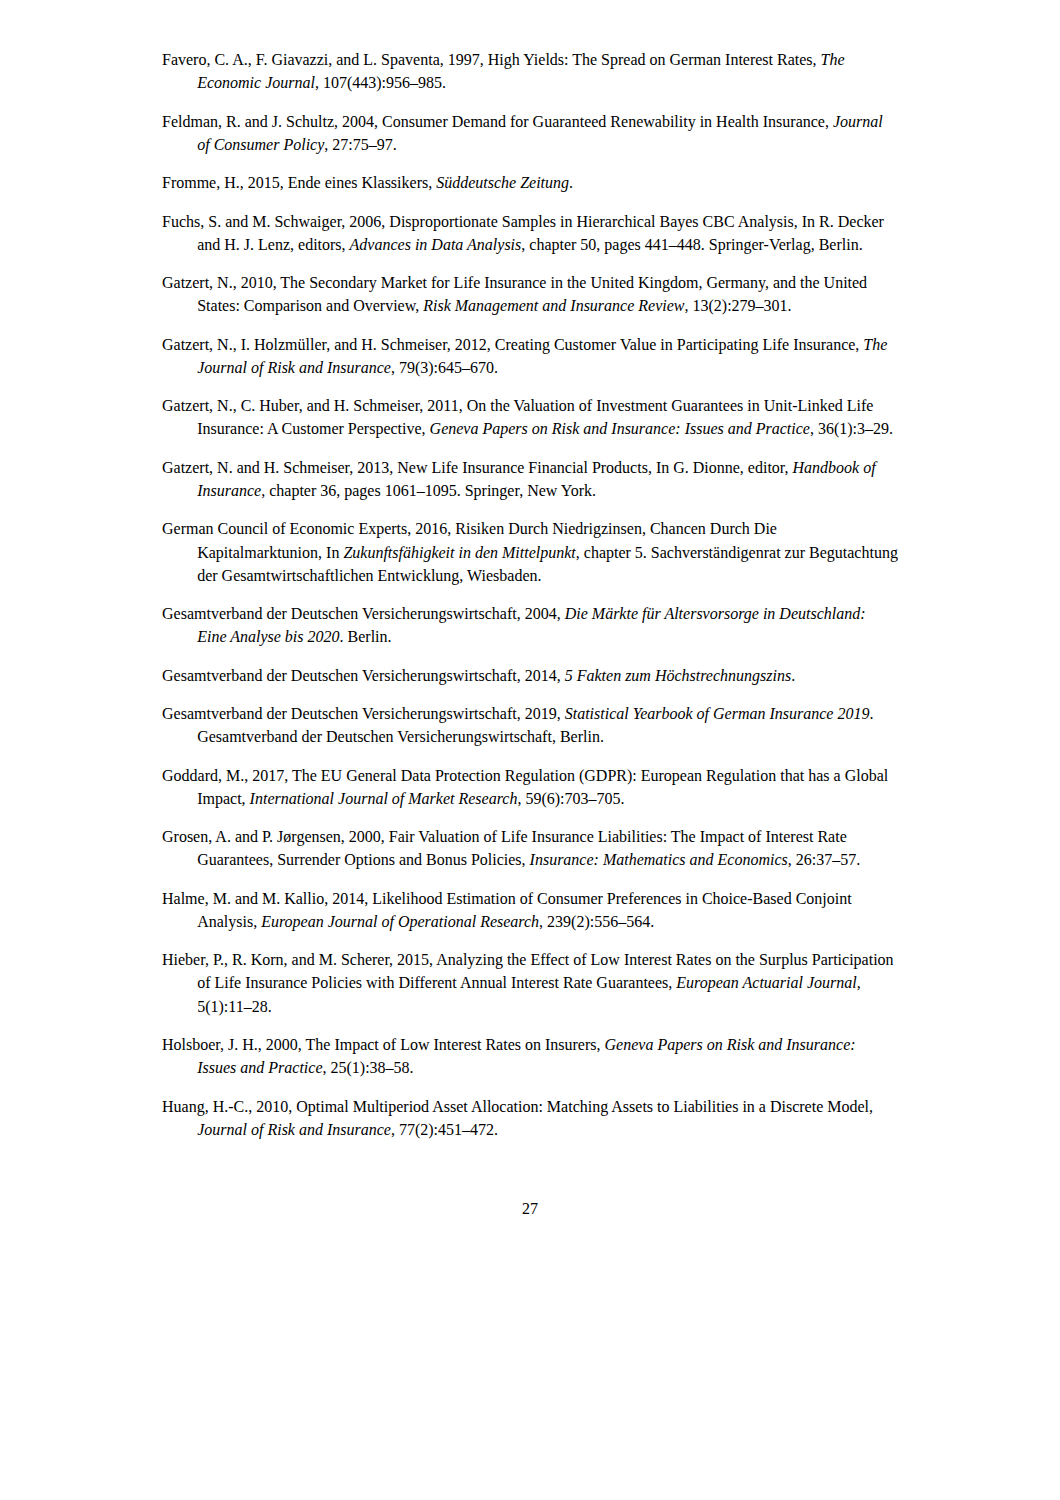Favero, C. A., F. Giavazzi, and L. Spaventa, 1997, High Yields: The Spread on German Interest Rates, The Economic Journal, 107(443):956–985.
Feldman, R. and J. Schultz, 2004, Consumer Demand for Guaranteed Renewability in Health Insurance, Journal of Consumer Policy, 27:75–97.
Fromme, H., 2015, Ende eines Klassikers, Süddeutsche Zeitung.
Fuchs, S. and M. Schwaiger, 2006, Disproportionate Samples in Hierarchical Bayes CBC Analysis, In R. Decker and H. J. Lenz, editors, Advances in Data Analysis, chapter 50, pages 441–448. Springer-Verlag, Berlin.
Gatzert, N., 2010, The Secondary Market for Life Insurance in the United Kingdom, Germany, and the United States: Comparison and Overview, Risk Management and Insurance Review, 13(2):279–301.
Gatzert, N., I. Holzmüller, and H. Schmeiser, 2012, Creating Customer Value in Participating Life Insurance, The Journal of Risk and Insurance, 79(3):645–670.
Gatzert, N., C. Huber, and H. Schmeiser, 2011, On the Valuation of Investment Guarantees in Unit-Linked Life Insurance: A Customer Perspective, Geneva Papers on Risk and Insurance: Issues and Practice, 36(1):3–29.
Gatzert, N. and H. Schmeiser, 2013, New Life Insurance Financial Products, In G. Dionne, editor, Handbook of Insurance, chapter 36, pages 1061–1095. Springer, New York.
German Council of Economic Experts, 2016, Risiken Durch Niedrigzinsen, Chancen Durch Die Kapitalmarktunion, In Zukunftsfähigkeit in den Mittelpunkt, chapter 5. Sachverständigenrat zur Begutachtung der Gesamtwirtschaftlichen Entwicklung, Wiesbaden.
Gesamtverband der Deutschen Versicherungswirtschaft, 2004, Die Märkte für Altersvorsorge in Deutschland: Eine Analyse bis 2020. Berlin.
Gesamtverband der Deutschen Versicherungswirtschaft, 2014, 5 Fakten zum Höchstrechnungszins.
Gesamtverband der Deutschen Versicherungswirtschaft, 2019, Statistical Yearbook of German Insurance 2019. Gesamtverband der Deutschen Versicherungswirtschaft, Berlin.
Goddard, M., 2017, The EU General Data Protection Regulation (GDPR): European Regulation that has a Global Impact, International Journal of Market Research, 59(6):703–705.
Grosen, A. and P. Jørgensen, 2000, Fair Valuation of Life Insurance Liabilities: The Impact of Interest Rate Guarantees, Surrender Options and Bonus Policies, Insurance: Mathematics and Economics, 26:37–57.
Halme, M. and M. Kallio, 2014, Likelihood Estimation of Consumer Preferences in Choice-Based Conjoint Analysis, European Journal of Operational Research, 239(2):556–564.
Hieber, P., R. Korn, and M. Scherer, 2015, Analyzing the Effect of Low Interest Rates on the Surplus Participation of Life Insurance Policies with Different Annual Interest Rate Guarantees, European Actuarial Journal, 5(1):11–28.
Holsboer, J. H., 2000, The Impact of Low Interest Rates on Insurers, Geneva Papers on Risk and Insurance: Issues and Practice, 25(1):38–58.
Huang, H.-C., 2010, Optimal Multiperiod Asset Allocation: Matching Assets to Liabilities in a Discrete Model, Journal of Risk and Insurance, 77(2):451–472.
27